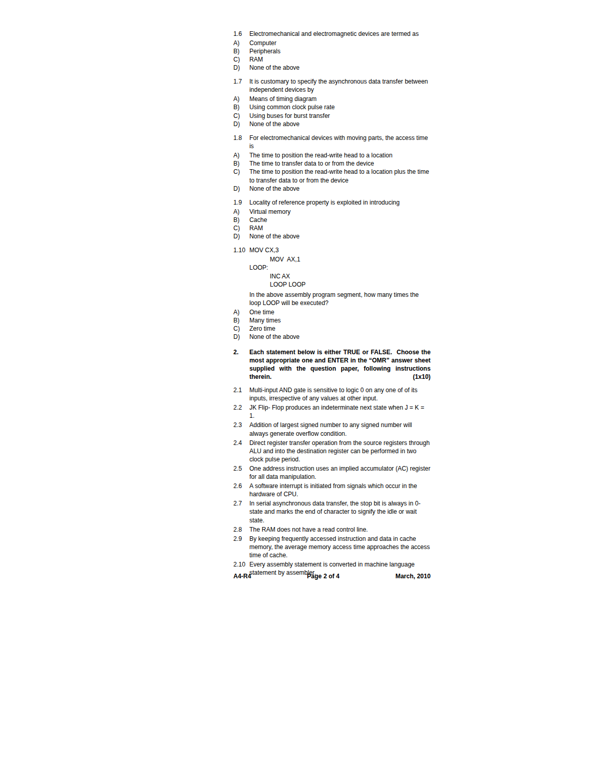1.6
Electromechanical and electromagnetic devices are termed as
A)
Computer
B)
Peripherals
C)
RAM
D)
None of the above
1.7
It is customary to specify the asynchronous data transfer between independent devices by
A)
Means of timing diagram
B)
Using common clock pulse rate
C)
Using buses for burst transfer
D)
None of the above
1.8
For electromechanical devices with moving parts, the access time is
A)
The time to position the read-write head to a location
B)
The time to transfer data to or from the device
C)
The time to position the read-write head to a location plus the time to transfer data to or from the device
D)
None of the above
1.9
Locality of reference property is exploited in introducing
A)
Virtual memory
B)
Cache
C)
RAM
D)
None of the above
1.10
MOV CX,3
MOV AX,1
LOOP:
INC AX
LOOP LOOP
In the above assembly program segment, how many times the loop LOOP will be executed?
A)
One time
B)
Many times
C)
Zero time
D)
None of the above
2.
Each statement below is either TRUE or FALSE. Choose the most appropriate one and ENTER in the “OMR” answer sheet supplied with the question paper, following instructions therein.(1x10)
2.1
Multi-input AND gate is sensitive to logic 0 on any one of of its inputs, irrespective of any values at other input.
2.2
JK Flip- Flop produces an indeterminate next state when J = K = 1.
2.3
Addition of largest signed number to any signed number will always generate overflow condition.
2.4
Direct register transfer operation from the source registers through ALU and into the destination register can be performed in two clock pulse period.
2.5
One address instruction uses an implied accumulator (AC) register for all data manipulation.
2.6
A software interrupt is initiated from signals which occur in the hardware of CPU.
2.7
In serial asynchronous data transfer, the stop bit is always in 0- state and marks the end of character to signify the idle or wait state.
2.8
The RAM does not have a read control line.
2.9
By keeping frequently accessed instruction and data in cache memory, the average memory access time approaches the access time of cache.
2.10
Every assembly statement is converted in machine language statement by assembler.
A4-R4
Page 2 of 4
March, 2010